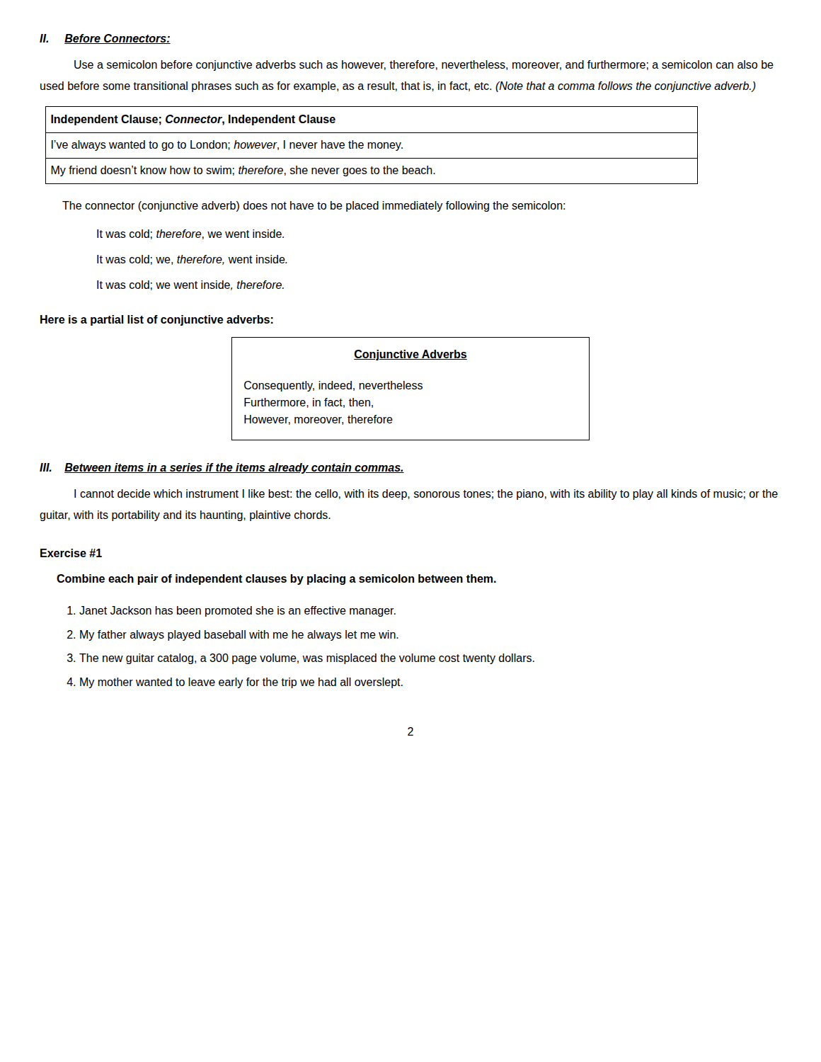II. Before Connectors:
Use a semicolon before conjunctive adverbs such as however, therefore, nevertheless, moreover, and furthermore; a semicolon can also be used before some transitional phrases such as for example, as a result, that is, in fact, etc. (Note that a comma follows the conjunctive adverb.)
| Independent Clause; Connector , Independent Clause |
| I’ve always wanted to go to London; however , I never have the money. |
| My friend doesn’t know how to swim; therefore , she never goes to the beach. |
The connector (conjunctive adverb) does not have to be placed immediately following the semicolon:
It was cold; therefore, we went inside.
It was cold; we, therefore, went inside.
It was cold; we went inside, therefore.
Here is a partial list of conjunctive adverbs:
Conjunctive Adverbs
Consequently, indeed, nevertheless
Furthermore, in fact, then,
However, moreover, therefore
III. Between items in a series if the items already contain commas.
I cannot decide which instrument I like best: the cello, with its deep, sonorous tones; the piano, with its ability to play all kinds of music; or the guitar, with its portability and its haunting, plaintive chords.
Exercise #1
Combine each pair of independent clauses by placing a semicolon between them.
Janet Jackson has been promoted she is an effective manager.
My father always played baseball with me he always let me win.
The new guitar catalog, a 300 page volume, was misplaced the volume cost twenty dollars.
My mother wanted to leave early for the trip we had all overslept.
2